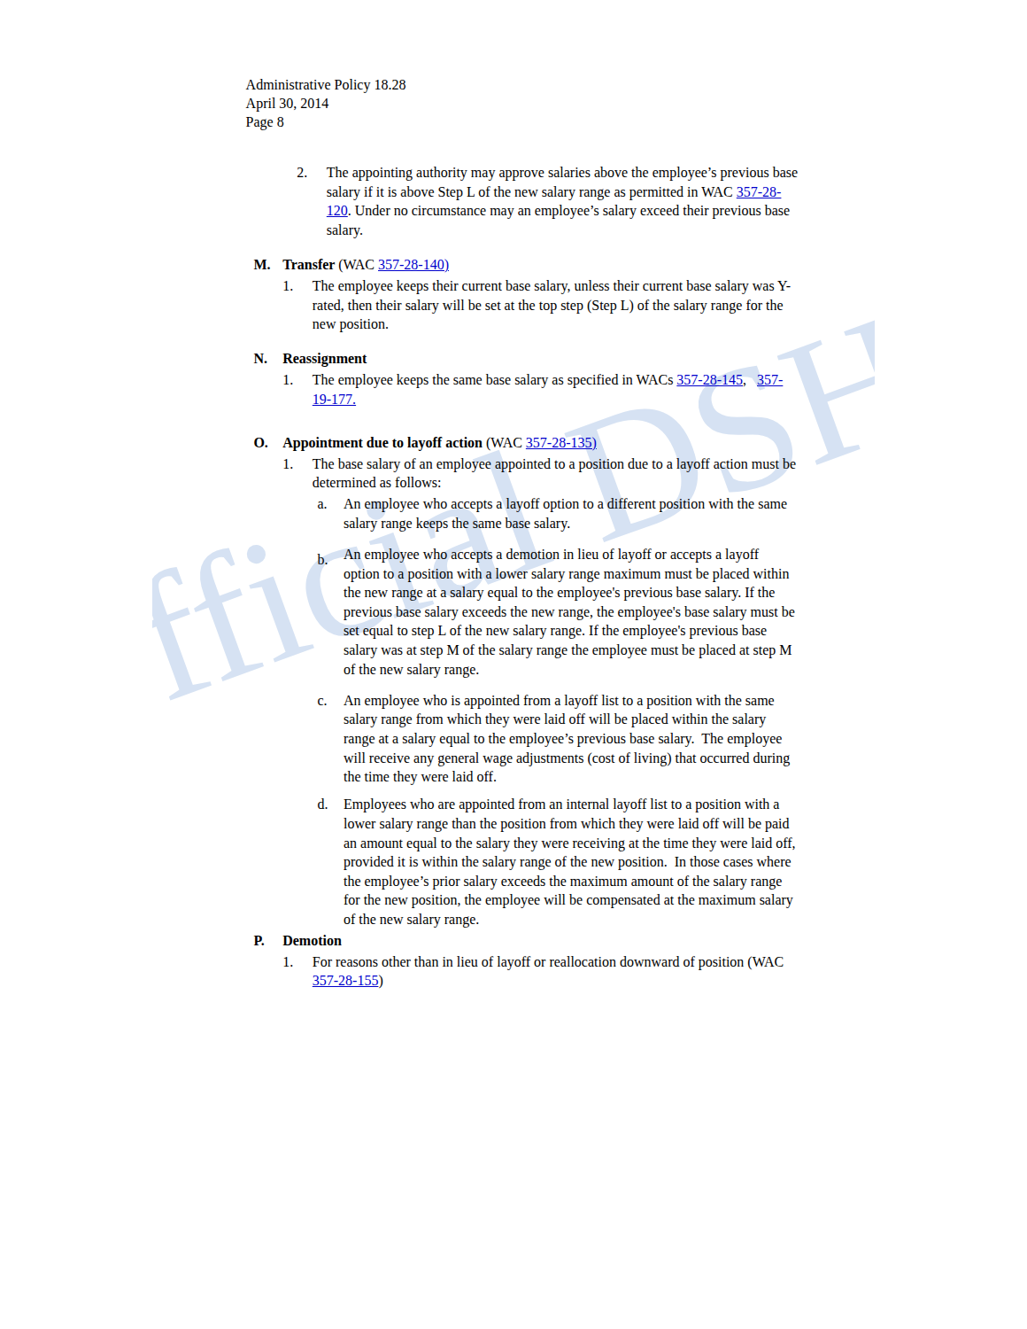Official DSHS
Administrative Policy 18.28
April 30, 2014
Page 8
2. The appointing authority may approve salaries above the employee’s previous base salary if it is above Step L of the new salary range as permitted in WAC 357-28-120. Under no circumstance may an employee’s salary exceed their previous base salary.
M.
Transfer (WAC 357-28-140)
1. The employee keeps their current base salary, unless their current base salary was Y-rated, then their salary will be set at the top step (Step L) of the salary range for the new position.
N.
Reassignment
1. The employee keeps the same base salary as specified in WACs 357-28-145, 357-19-177.
O.
Appointment due to layoff action (WAC 357-28-135)
1. The base salary of an employee appointed to a position due to a layoff action must be determined as follows:
a. An employee who accepts a layoff option to a different position with the same salary range keeps the same base salary.
b. An employee who accepts a demotion in lieu of layoff or accepts a layoff option to a position with a lower salary range maximum must be placed within the new range at a salary equal to the employee's previous base salary. If the previous base salary exceeds the new range, the employee's base salary must be set equal to step L of the new salary range. If the employee's previous base salary was at step M of the salary range the employee must be placed at step M of the new salary range.
c. An employee who is appointed from a layoff list to a position with the same salary range from which they were laid off will be placed within the salary range at a salary equal to the employee’s previous base salary. The employee will receive any general wage adjustments (cost of living) that occurred during the time they were laid off.
d. Employees who are appointed from an internal layoff list to a position with a lower salary range than the position from which they were laid off will be paid an amount equal to the salary they were receiving at the time they were laid off, provided it is within the salary range of the new position. In those cases where the employee’s prior salary exceeds the maximum amount of the salary range for the new position, the employee will be compensated at the maximum salary of the new salary range.
P.
Demotion
1. For reasons other than in lieu of layoff or reallocation downward of position (WAC 357-28-155)